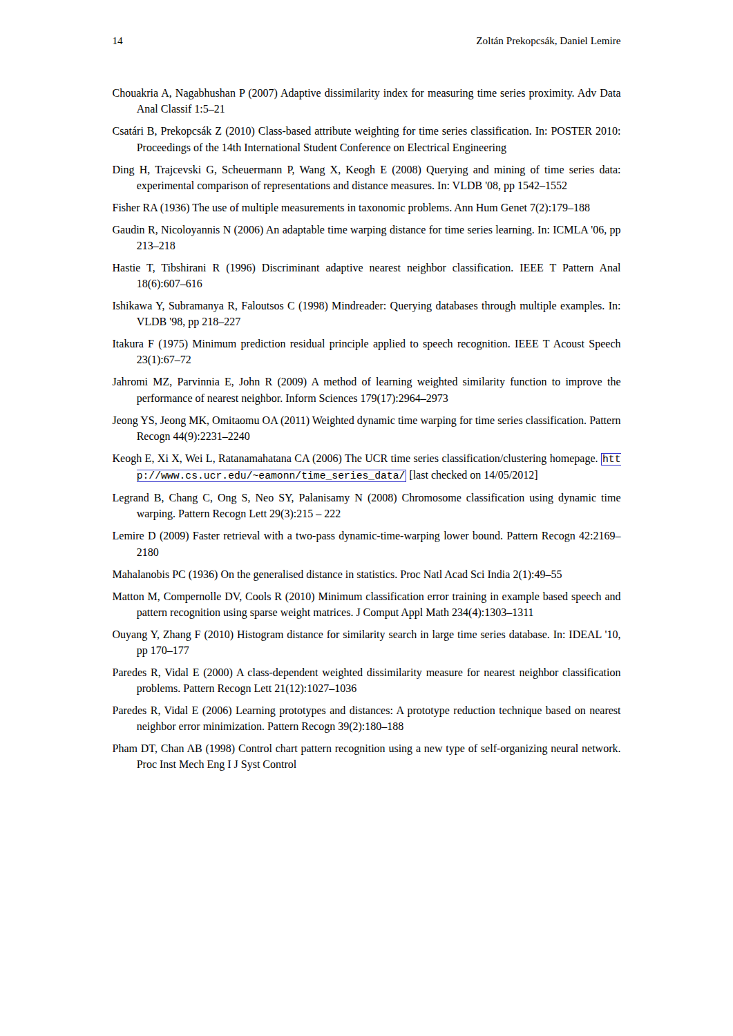14 Zoltán Prekopcsák, Daniel Lemire
Chouakria A, Nagabhushan P (2007) Adaptive dissimilarity index for measuring time series proximity. Adv Data Anal Classif 1:5–21
Csatári B, Prekopcsák Z (2010) Class-based attribute weighting for time series classification. In: POSTER 2010: Proceedings of the 14th International Student Conference on Electrical Engineering
Ding H, Trajcevski G, Scheuermann P, Wang X, Keogh E (2008) Querying and mining of time series data: experimental comparison of representations and distance measures. In: VLDB '08, pp 1542–1552
Fisher RA (1936) The use of multiple measurements in taxonomic problems. Ann Hum Genet 7(2):179–188
Gaudin R, Nicoloyannis N (2006) An adaptable time warping distance for time series learning. In: ICMLA '06, pp 213–218
Hastie T, Tibshirani R (1996) Discriminant adaptive nearest neighbor classification. IEEE T Pattern Anal 18(6):607–616
Ishikawa Y, Subramanya R, Faloutsos C (1998) Mindreader: Querying databases through multiple examples. In: VLDB '98, pp 218–227
Itakura F (1975) Minimum prediction residual principle applied to speech recognition. IEEE T Acoust Speech 23(1):67–72
Jahromi MZ, Parvinnia E, John R (2009) A method of learning weighted similarity function to improve the performance of nearest neighbor. Inform Sciences 179(17):2964–2973
Jeong YS, Jeong MK, Omitaomu OA (2011) Weighted dynamic time warping for time series classification. Pattern Recogn 44(9):2231–2240
Keogh E, Xi X, Wei L, Ratanamahatana CA (2006) The UCR time series classification/clustering homepage. http://www.cs.ucr.edu/~eamonn/time_series_data/ [last checked on 14/05/2012]
Legrand B, Chang C, Ong S, Neo SY, Palanisamy N (2008) Chromosome classification using dynamic time warping. Pattern Recogn Lett 29(3):215 – 222
Lemire D (2009) Faster retrieval with a two-pass dynamic-time-warping lower bound. Pattern Recogn 42:2169–2180
Mahalanobis PC (1936) On the generalised distance in statistics. Proc Natl Acad Sci India 2(1):49–55
Matton M, Compernolle DV, Cools R (2010) Minimum classification error training in example based speech and pattern recognition using sparse weight matrices. J Comput Appl Math 234(4):1303–1311
Ouyang Y, Zhang F (2010) Histogram distance for similarity search in large time series database. In: IDEAL '10, pp 170–177
Paredes R, Vidal E (2000) A class-dependent weighted dissimilarity measure for nearest neighbor classification problems. Pattern Recogn Lett 21(12):1027–1036
Paredes R, Vidal E (2006) Learning prototypes and distances: A prototype reduction technique based on nearest neighbor error minimization. Pattern Recogn 39(2):180–188
Pham DT, Chan AB (1998) Control chart pattern recognition using a new type of self-organizing neural network. Proc Inst Mech Eng I J Syst Control